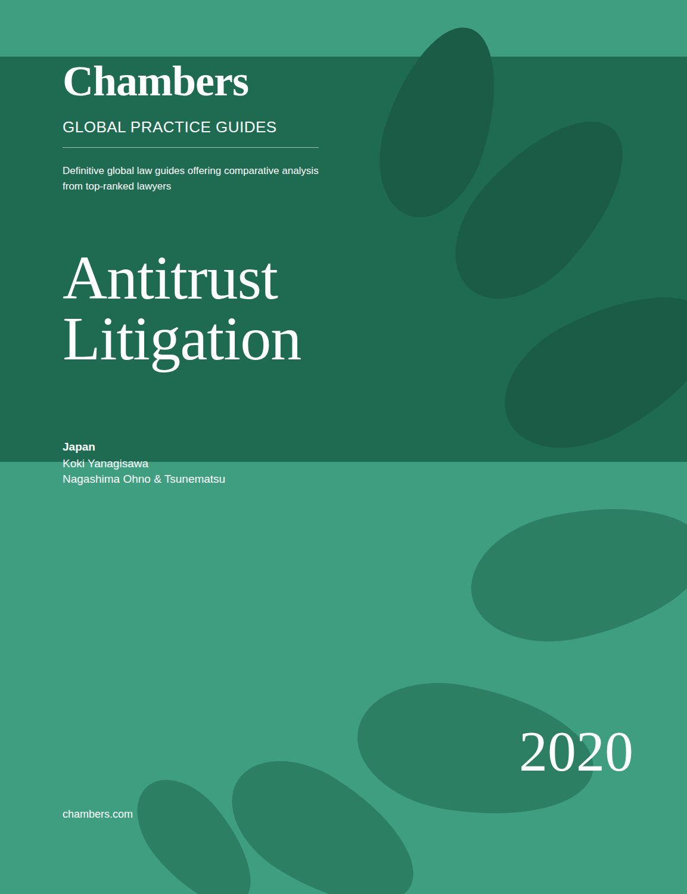Chambers
GLOBAL PRACTICE GUIDES
Definitive global law guides offering comparative analysis from top-ranked lawyers
Antitrust
Litigation
Japan
Koki Yanagisawa
Nagashima Ohno & Tsunematsu
2020
chambers.com